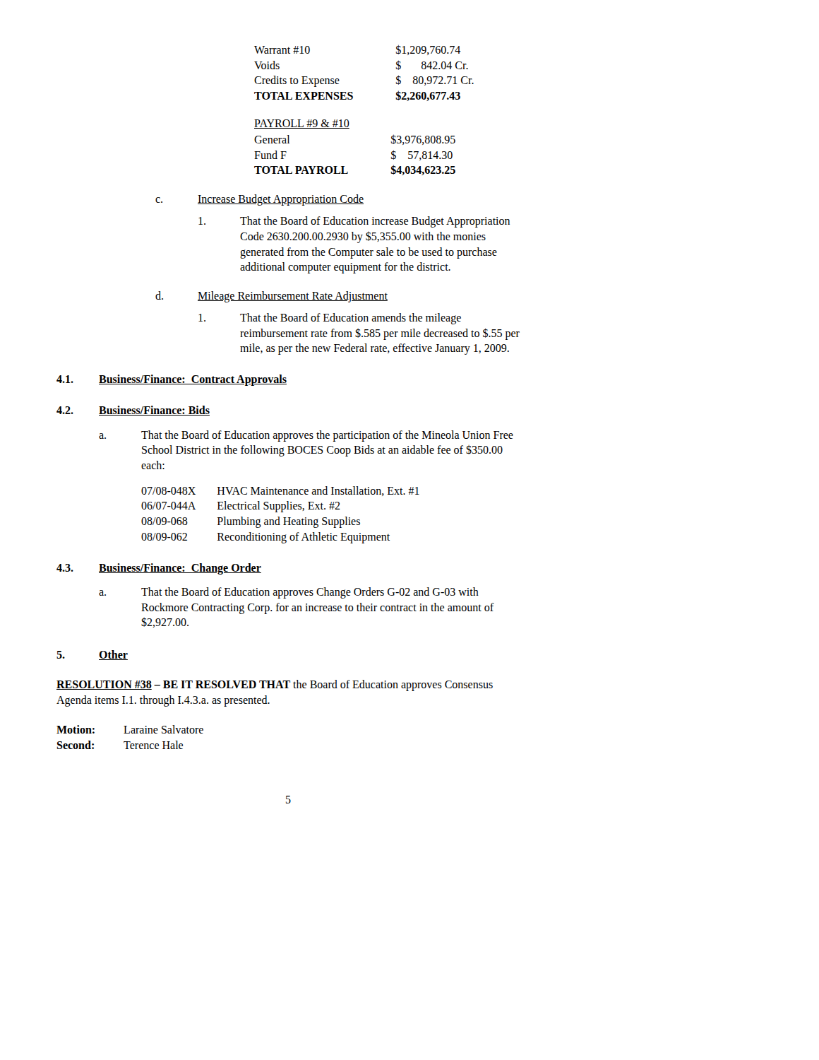| Warrant #10 | $1,209,760.74 | |
| Voids | $ 842.04 Cr. | |
| Credits to Expense | $ 80,972.71 Cr. | |
| TOTAL EXPENSES | $2,260,677.43 | |
PAYROLL #9 & #10
| General | $3,976,808.95 |
| Fund F | $ 57,814.30 |
| TOTAL PAYROLL | $4,034,623.25 |
c. Increase Budget Appropriation Code
1. That the Board of Education increase Budget Appropriation Code 2630.200.00.2930 by $5,355.00 with the monies generated from the Computer sale to be used to purchase additional computer equipment for the district.
d. Mileage Reimbursement Rate Adjustment
1. That the Board of Education amends the mileage reimbursement rate from $.585 per mile decreased to $.55 per mile, as per the new Federal rate, effective January 1, 2009.
4.1. Business/Finance: Contract Approvals
4.2. Business/Finance: Bids
a. That the Board of Education approves the participation of the Mineola Union Free School District in the following BOCES Coop Bids at an aidable fee of $350.00 each:
| 07/08-048X | HVAC Maintenance and Installation, Ext. #1 |
| 06/07-044A | Electrical Supplies, Ext. #2 |
| 08/09-068 | Plumbing and Heating Supplies |
| 08/09-062 | Reconditioning of Athletic Equipment |
4.3. Business/Finance: Change Order
a. That the Board of Education approves Change Orders G-02 and G-03 with Rockmore Contracting Corp. for an increase to their contract in the amount of $2,927.00.
5. Other
RESOLUTION #38 – BE IT RESOLVED THAT the Board of Education approves Consensus Agenda items I.1. through I.4.3.a. as presented.
| Motion: | Laraine Salvatore |
| Second: | Terence Hale |
5